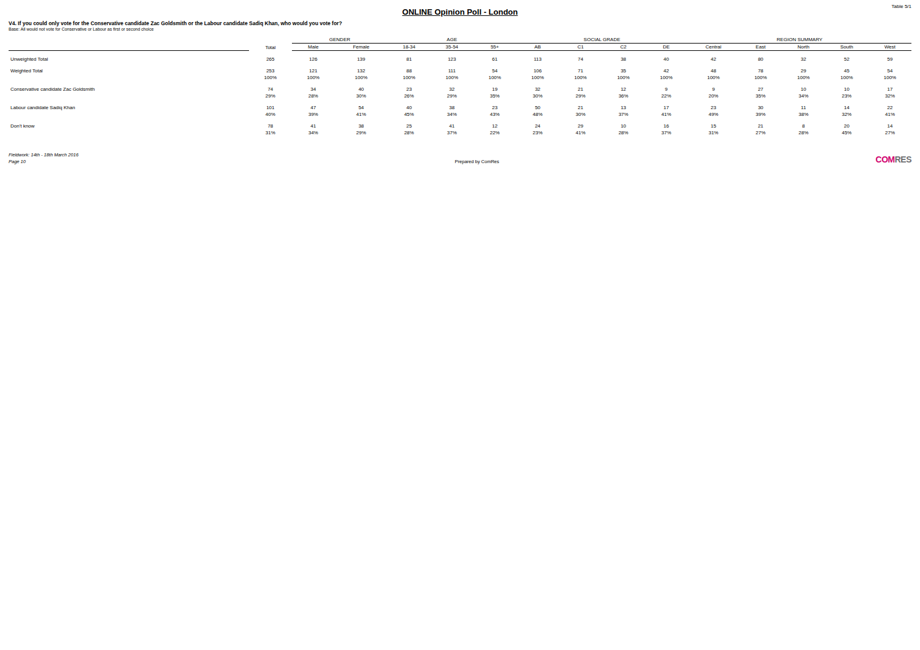Table 5/1
ONLINE Opinion Poll - London
V4. If you could only vote for the Conservative candidate Zac Goldsmith or the Labour candidate Sadiq Khan, who would you vote for?
Base: All would not vote for Conservative or Labour as first or second choice
| | Total | GENDER | AGE | SOCIAL GRADE | REGION SUMMARY |
| --- | --- | --- | --- | --- | --- |
| | Male | Female | 18-34 | 35-54 | 55+ | AB | C1 | C2 | DE | Central | East | North | South | West |
| Unweighted Total | 265 | 126 | 139 | 81 | 123 | 61 | 113 | 74 | 38 | 40 | 42 | 80 | 32 | 52 | 59 |
| Weighted Total | 253 | 121 | 132 | 88 | 111 | 54 | 106 | 71 | 35 | 42 | 48 | 78 | 29 | 45 | 54 |
| | 100% | 100% | 100% | 100% | 100% | 100% | 100% | 100% | 100% | 100% | 100% | 100% | 100% | 100% | 100% |
| Conservative candidate Zac Goldsmith | 74 | 34 | 40 | 23 | 32 | 19 | 32 | 21 | 12 | 9 | 9 | 27 | 10 | 10 | 17 |
| | 29% | 28% | 30% | 26% | 29% | 35% | 30% | 29% | 36% | 22% | 20% | 35% | 34% | 23% | 32% |
| Labour candidate Sadiq Khan | 101 | 47 | 54 | 40 | 38 | 23 | 50 | 21 | 13 | 17 | 23 | 30 | 11 | 14 | 22 |
| | 40% | 39% | 41% | 45% | 34% | 43% | 48% | 30% | 37% | 41% | 49% | 39% | 38% | 32% | 41% |
| Don't know | 78 | 41 | 38 | 25 | 41 | 12 | 24 | 29 | 10 | 16 | 15 | 21 | 8 | 20 | 14 |
| | 31% | 34% | 29% | 28% | 37% | 22% | 23% | 41% | 28% | 37% | 31% | 27% | 28% | 45% | 27% |
Fieldwork: 14th - 18th March 2016
Page 10
Prepared by ComRes
COMRES